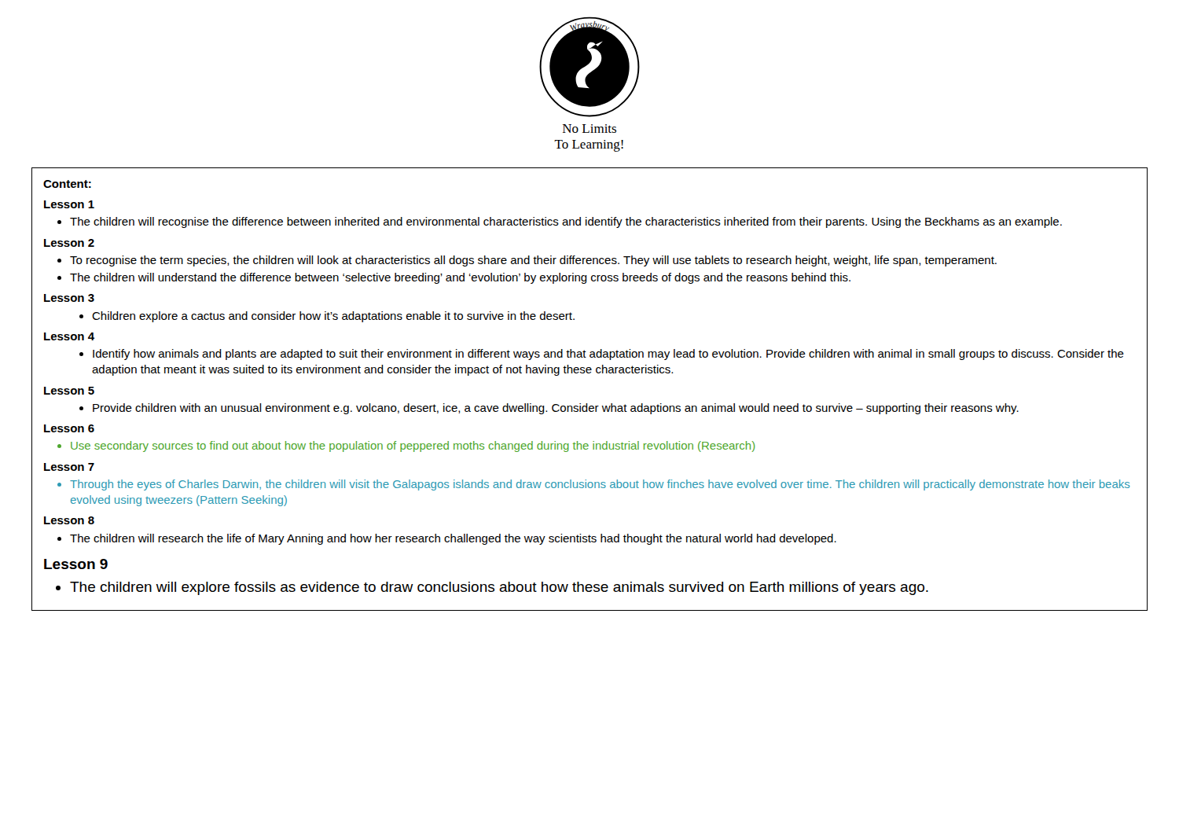Wraysbury Primary School
No Limits
To Learning!
Content:
Lesson 1
The children will recognise the difference between inherited and environmental characteristics and identify the characteristics inherited from their parents. Using the Beckhams as an example.
Lesson 2
To recognise the term species, the children will look at characteristics all dogs share and their differences. They will use tablets to research height, weight, life span, temperament.
The children will understand the difference between ‘selective breeding’ and ‘evolution’ by exploring cross breeds of dogs and the reasons behind this.
Lesson 3
Children explore a cactus and consider how it’s adaptations enable it to survive in the desert.
Lesson 4
Identify how animals and plants are adapted to suit their environment in different ways and that adaptation may lead to evolution. Provide children with animal in small groups to discuss. Consider the adaption that meant it was suited to its environment and consider the impact of not having these characteristics.
Lesson 5
Provide children with an unusual environment e.g. volcano, desert, ice, a cave dwelling. Consider what adaptions an animal would need to survive – supporting their reasons why.
Lesson 6
Use secondary sources to find out about how the population of peppered moths changed during the industrial revolution (Research)
Lesson 7
Through the eyes of Charles Darwin, the children will visit the Galapagos islands and draw conclusions about how finches have evolved over time. The children will practically demonstrate how their beaks evolved using tweezers (Pattern Seeking)
Lesson 8
The children will research the life of Mary Anning and how her research challenged the way scientists had thought the natural world had developed.
Lesson 9
The children will explore fossils as evidence to draw conclusions about how these animals survived on Earth millions of years ago.